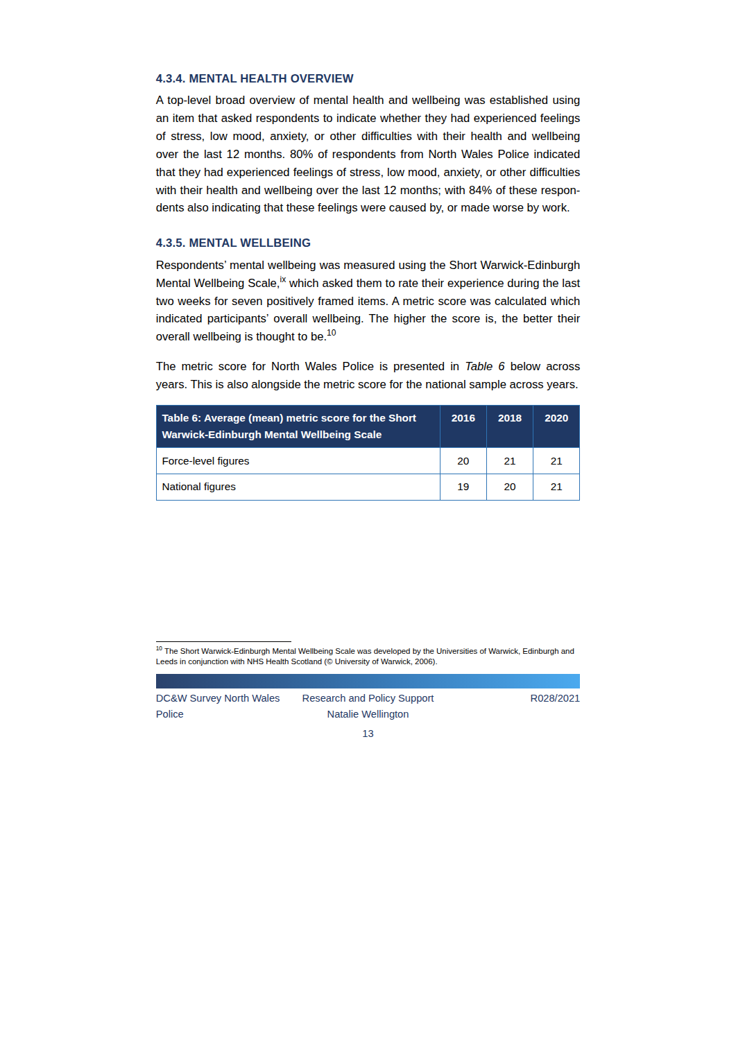4.3.4. MENTAL HEALTH OVERVIEW
A top-level broad overview of mental health and wellbeing was established using an item that asked respondents to indicate whether they had experienced feelings of stress, low mood, anxiety, or other difficulties with their health and wellbeing over the last 12 months. 80% of respondents from North Wales Police indicated that they had experienced feelings of stress, low mood, anxiety, or other difficulties with their health and wellbeing over the last 12 months; with 84% of these respondents also indicating that these feelings were caused by, or made worse by work.
4.3.5. MENTAL WELLBEING
Respondents’ mental wellbeing was measured using the Short Warwick-Edinburgh Mental Wellbeing Scale,ix which asked them to rate their experience during the last two weeks for seven positively framed items. A metric score was calculated which indicated participants’ overall wellbeing. The higher the score is, the better their overall wellbeing is thought to be.10
The metric score for North Wales Police is presented in Table 6 below across years. This is also alongside the metric score for the national sample across years.
| Table 6: Average (mean) metric score for the Short Warwick-Edinburgh Mental Wellbeing Scale | 2016 | 2018 | 2020 |
| --- | --- | --- | --- |
| Force-level figures | 20 | 21 | 21 |
| National figures | 19 | 20 | 21 |
10 The Short Warwick-Edinburgh Mental Wellbeing Scale was developed by the Universities of Warwick, Edinburgh and Leeds in conjunction with NHS Health Scotland (© University of Warwick, 2006).
DC&W Survey North Wales Police
Research and Policy Support
Natalie Wellington
R028/2021
13